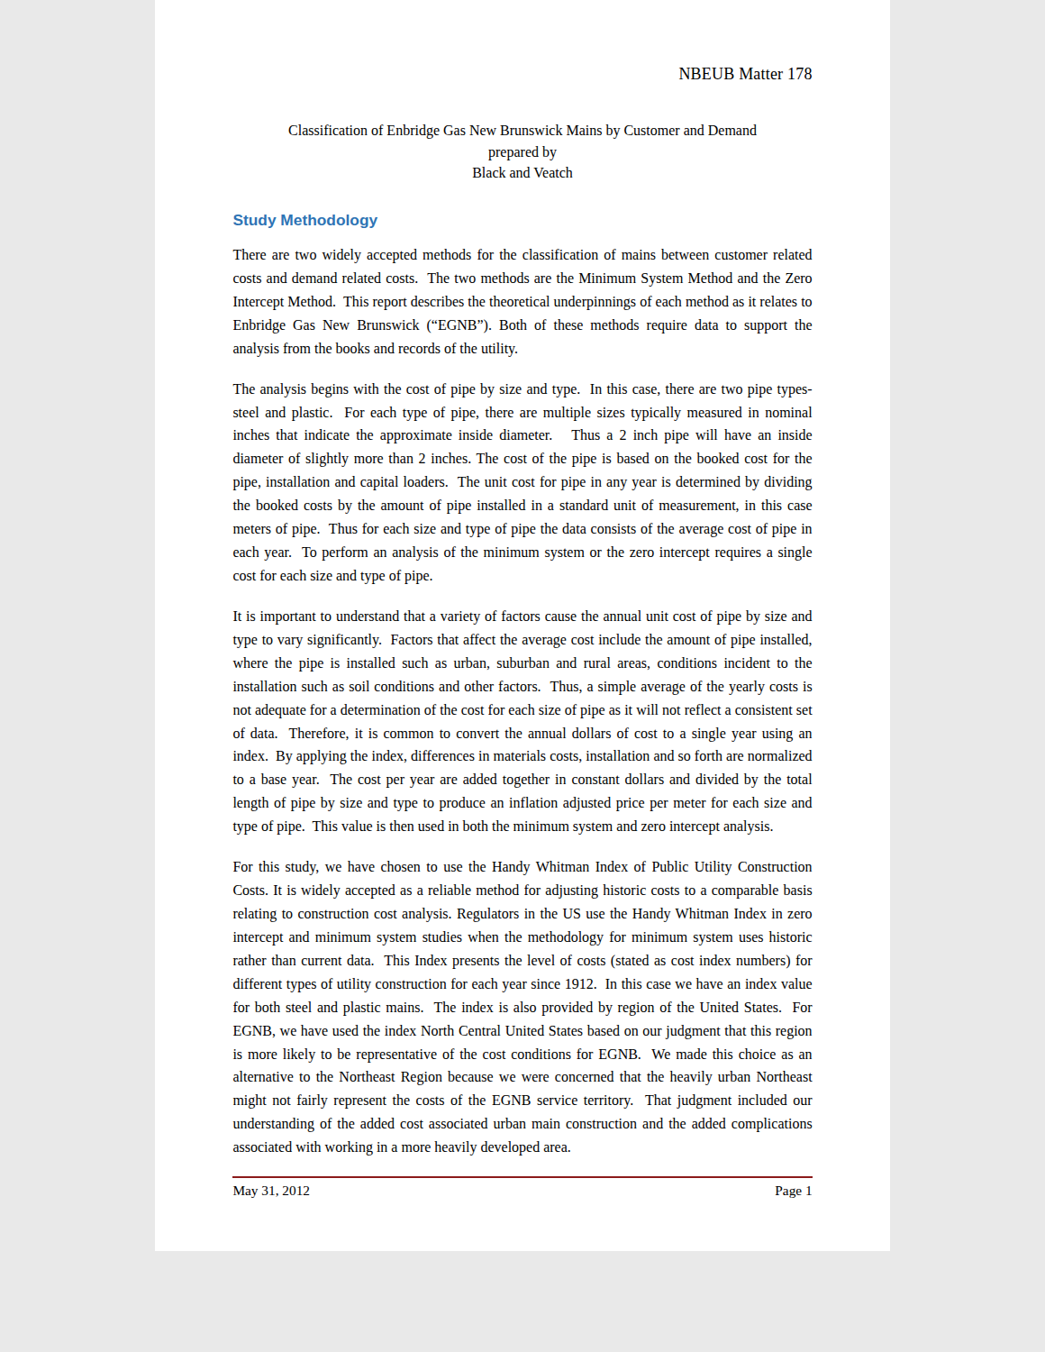NBEUB Matter 178
Classification of Enbridge Gas New Brunswick Mains by Customer and Demand
prepared by
Black and Veatch
Study Methodology
There are two widely accepted methods for the classification of mains between customer related costs and demand related costs. The two methods are the Minimum System Method and the Zero Intercept Method. This report describes the theoretical underpinnings of each method as it relates to Enbridge Gas New Brunswick (“EGNB”). Both of these methods require data to support the analysis from the books and records of the utility.
The analysis begins with the cost of pipe by size and type. In this case, there are two pipe types- steel and plastic. For each type of pipe, there are multiple sizes typically measured in nominal inches that indicate the approximate inside diameter. Thus a 2 inch pipe will have an inside diameter of slightly more than 2 inches. The cost of the pipe is based on the booked cost for the pipe, installation and capital loaders. The unit cost for pipe in any year is determined by dividing the booked costs by the amount of pipe installed in a standard unit of measurement, in this case meters of pipe. Thus for each size and type of pipe the data consists of the average cost of pipe in each year. To perform an analysis of the minimum system or the zero intercept requires a single cost for each size and type of pipe.
It is important to understand that a variety of factors cause the annual unit cost of pipe by size and type to vary significantly. Factors that affect the average cost include the amount of pipe installed, where the pipe is installed such as urban, suburban and rural areas, conditions incident to the installation such as soil conditions and other factors. Thus, a simple average of the yearly costs is not adequate for a determination of the cost for each size of pipe as it will not reflect a consistent set of data. Therefore, it is common to convert the annual dollars of cost to a single year using an index. By applying the index, differences in materials costs, installation and so forth are normalized to a base year. The cost per year are added together in constant dollars and divided by the total length of pipe by size and type to produce an inflation adjusted price per meter for each size and type of pipe. This value is then used in both the minimum system and zero intercept analysis.
For this study, we have chosen to use the Handy Whitman Index of Public Utility Construction Costs. It is widely accepted as a reliable method for adjusting historic costs to a comparable basis relating to construction cost analysis. Regulators in the US use the Handy Whitman Index in zero intercept and minimum system studies when the methodology for minimum system uses historic rather than current data. This Index presents the level of costs (stated as cost index numbers) for different types of utility construction for each year since 1912. In this case we have an index value for both steel and plastic mains. The index is also provided by region of the United States. For EGNB, we have used the index North Central United States based on our judgment that this region is more likely to be representative of the cost conditions for EGNB. We made this choice as an alternative to the Northeast Region because we were concerned that the heavily urban Northeast might not fairly represent the costs of the EGNB service territory. That judgment included our understanding of the added cost associated urban main construction and the added complications associated with working in a more heavily developed area.
May 31, 2012 Page 1